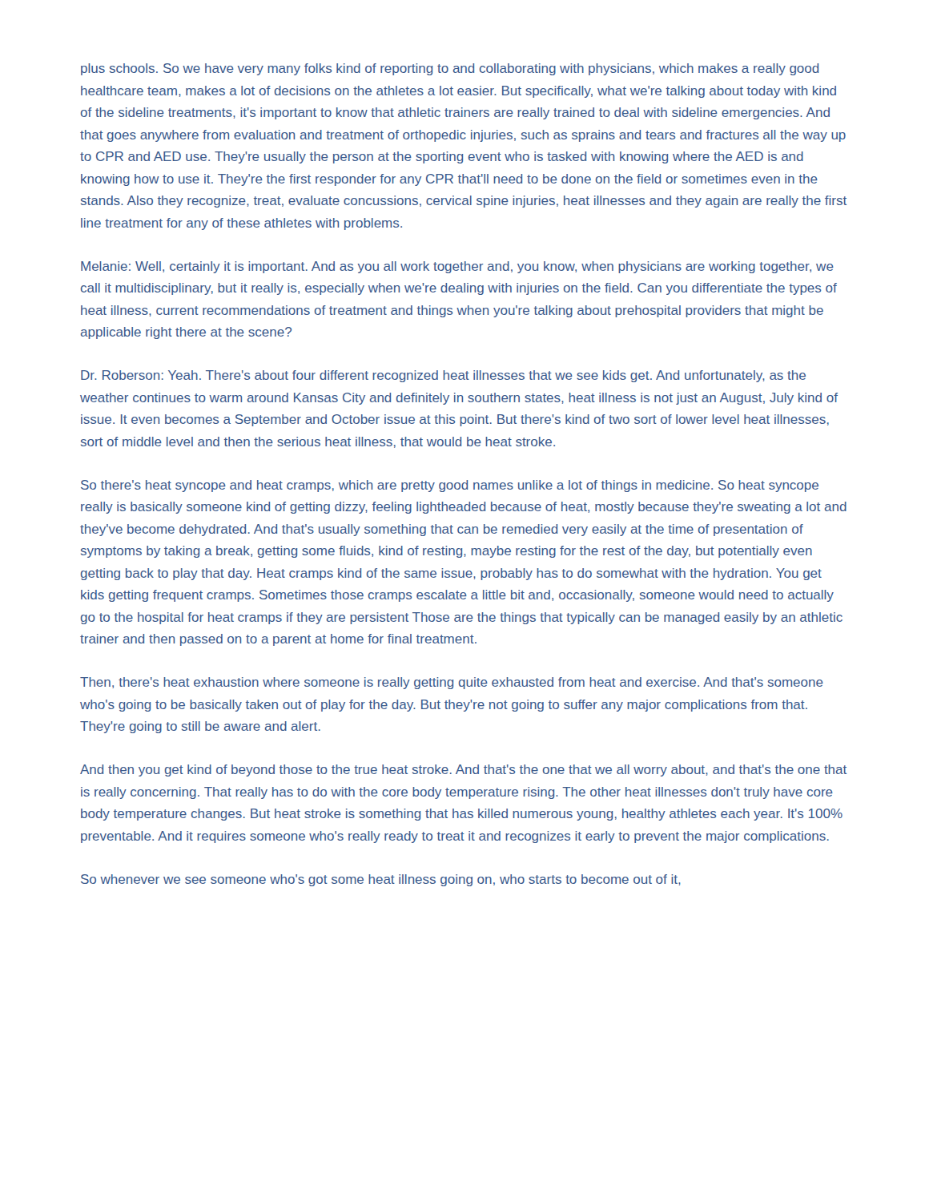plus schools. So we have very many folks kind of reporting to and collaborating with physicians, which makes a really good healthcare team, makes a lot of decisions on the athletes a lot easier. But specifically, what we're talking about today with kind of the sideline treatments, it's important to know that athletic trainers are really trained to deal with sideline emergencies. And that goes anywhere from evaluation and treatment of orthopedic injuries, such as sprains and tears and fractures all the way up to CPR and AED use. They're usually the person at the sporting event who is tasked with knowing where the AED is and knowing how to use it. They're the first responder for any CPR that'll need to be done on the field or sometimes even in the stands. Also they recognize, treat, evaluate concussions, cervical spine injuries, heat illnesses and they again are really the first line treatment for any of these athletes with problems.
Melanie: Well, certainly it is important. And as you all work together and, you know, when physicians are working together, we call it multidisciplinary, but it really is, especially when we're dealing with injuries on the field. Can you differentiate the types of heat illness, current recommendations of treatment and things when you're talking about prehospital providers that might be applicable right there at the scene?
Dr. Roberson: Yeah. There's about four different recognized heat illnesses that we see kids get. And unfortunately, as the weather continues to warm around Kansas City and definitely in southern states, heat illness is not just an August, July kind of issue. It even becomes a September and October issue at this point. But there's kind of two sort of lower level heat illnesses, sort of middle level and then the serious heat illness, that would be heat stroke.
So there's heat syncope and heat cramps, which are pretty good names unlike a lot of things in medicine. So heat syncope really is basically someone kind of getting dizzy, feeling lightheaded because of heat, mostly because they're sweating a lot and they've become dehydrated. And that's usually something that can be remedied very easily at the time of presentation of symptoms by taking a break, getting some fluids, kind of resting, maybe resting for the rest of the day, but potentially even getting back to play that day. Heat cramps kind of the same issue, probably has to do somewhat with the hydration. You get kids getting frequent cramps. Sometimes those cramps escalate a little bit and, occasionally, someone would need to actually go to the hospital for heat cramps if they are persistent Those are the things that typically can be managed easily by an athletic trainer and then passed on to a parent at home for final treatment.
Then, there's heat exhaustion where someone is really getting quite exhausted from heat and exercise. And that's someone who's going to be basically taken out of play for the day. But they're not going to suffer any major complications from that. They're going to still be aware and alert.
And then you get kind of beyond those to the true heat stroke. And that's the one that we all worry about, and that's the one that is really concerning. That really has to do with the core body temperature rising. The other heat illnesses don't truly have core body temperature changes. But heat stroke is something that has killed numerous young, healthy athletes each year. It's 100% preventable. And it requires someone who's really ready to treat it and recognizes it early to prevent the major complications.
So whenever we see someone who's got some heat illness going on, who starts to become out of it,